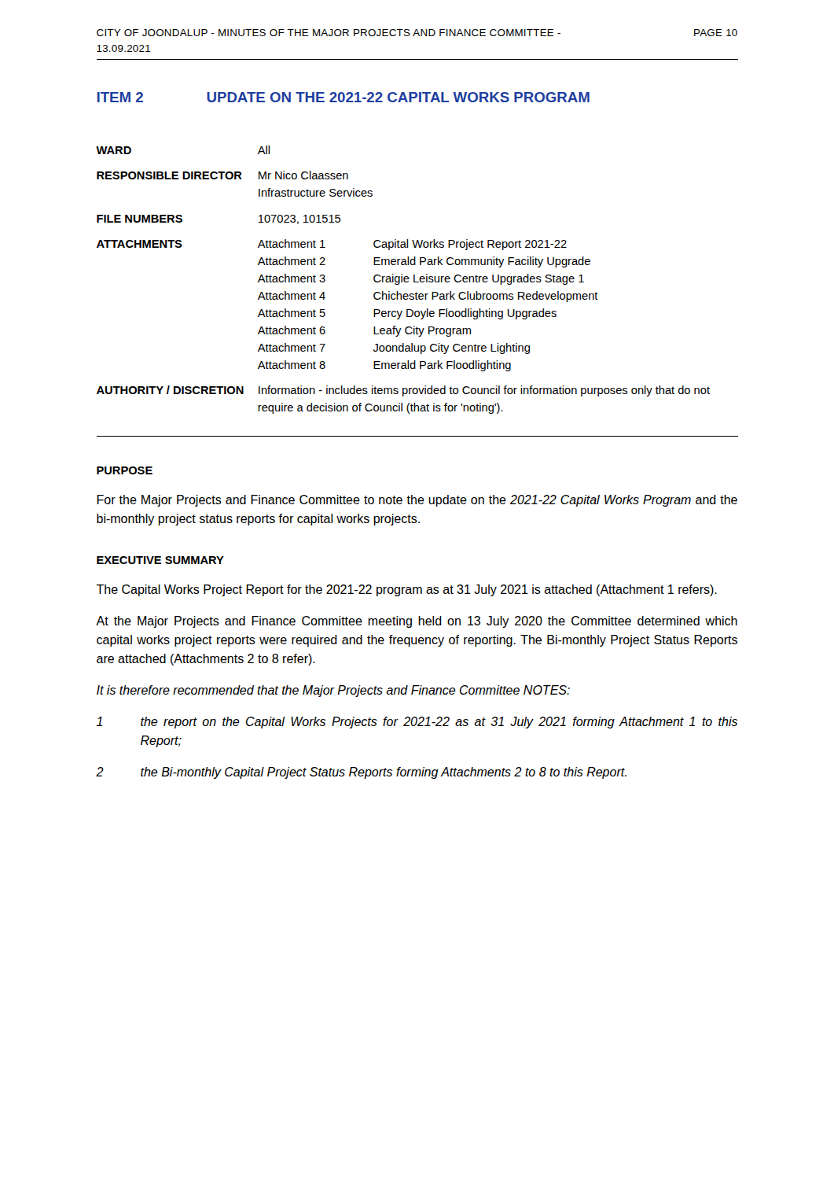City of Joondalup - Minutes of the Major Projects and Finance Committee - 13.09.2021
Page 10
Item 2 Update on the 2021-22 Capital Works Program
| Ward | All |
| Responsible Director | Mr Nico Claassen Infrastructure Services |
| File Numbers | 107023, 101515 |
| Attachments | / Attachment 1 / Capital Works Project Report 2021-22 / / Attachment 2 / Emerald Park Community Facility Upgrade / / Attachment 3 / Craigie Leisure Centre Upgrades Stage 1 / / Attachment 4 / Chichester Park Clubrooms Redevelopment / / Attachment 5 / Percy Doyle Floodlighting Upgrades / / Attachment 6 / Leafy City Program / / Attachment 7 / Joondalup City Centre Lighting / / Attachment 8 / Emerald Park Floodlighting / |
| Authority / Discretion | Information - includes items provided to Council for information purposes only that do not require a decision of Council (that is for 'noting'). |
Purpose
For the Major Projects and Finance Committee to note the update on the 2021-22 Capital Works Program and the bi-monthly project status reports for capital works projects.
Executive Summary
The Capital Works Project Report for the 2021-22 program as at 31 July 2021 is attached (Attachment 1 refers).
At the Major Projects and Finance Committee meeting held on 13 July 2020 the Committee determined which capital works project reports were required and the frequency of reporting. The Bi-monthly Project Status Reports are attached (Attachments 2 to 8 refer).
It is therefore recommended that the Major Projects and Finance Committee NOTES:
the report on the Capital Works Projects for 2021-22 as at 31 July 2021 forming Attachment 1 to this Report;
the Bi-monthly Capital Project Status Reports forming Attachments 2 to 8 to this Report.